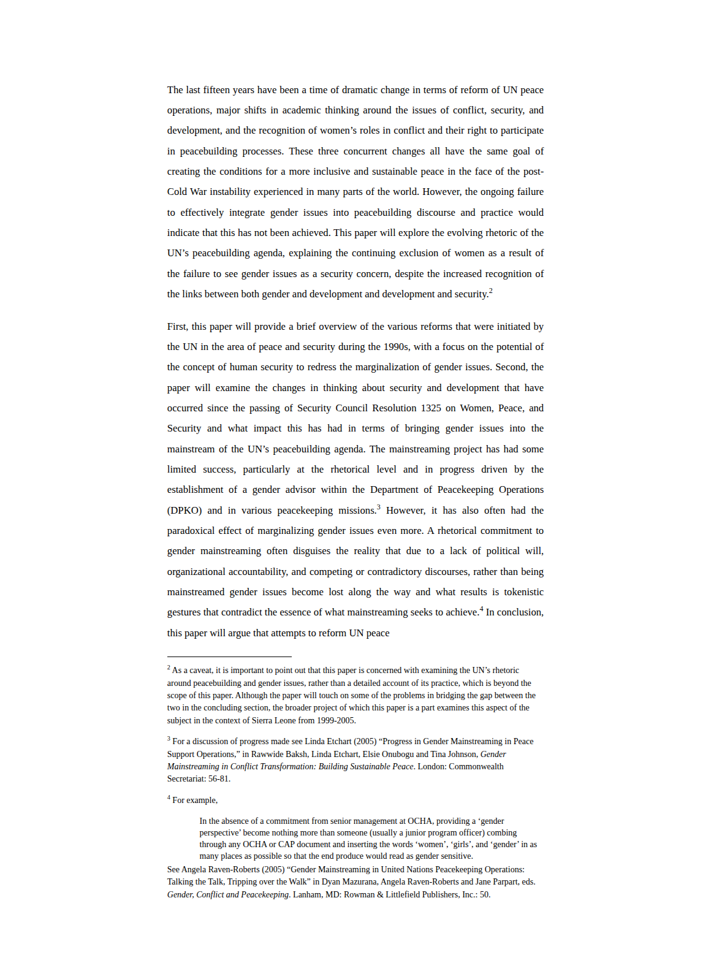The last fifteen years have been a time of dramatic change in terms of reform of UN peace operations, major shifts in academic thinking around the issues of conflict, security, and development, and the recognition of women’s roles in conflict and their right to participate in peacebuilding processes. These three concurrent changes all have the same goal of creating the conditions for a more inclusive and sustainable peace in the face of the post-Cold War instability experienced in many parts of the world. However, the ongoing failure to effectively integrate gender issues into peacebuilding discourse and practice would indicate that this has not been achieved. This paper will explore the evolving rhetoric of the UN’s peacebuilding agenda, explaining the continuing exclusion of women as a result of the failure to see gender issues as a security concern, despite the increased recognition of the links between both gender and development and development and security.2
First, this paper will provide a brief overview of the various reforms that were initiated by the UN in the area of peace and security during the 1990s, with a focus on the potential of the concept of human security to redress the marginalization of gender issues. Second, the paper will examine the changes in thinking about security and development that have occurred since the passing of Security Council Resolution 1325 on Women, Peace, and Security and what impact this has had in terms of bringing gender issues into the mainstream of the UN’s peacebuilding agenda. The mainstreaming project has had some limited success, particularly at the rhetorical level and in progress driven by the establishment of a gender advisor within the Department of Peacekeeping Operations (DPKO) and in various peacekeeping missions.3 However, it has also often had the paradoxical effect of marginalizing gender issues even more. A rhetorical commitment to gender mainstreaming often disguises the reality that due to a lack of political will, organizational accountability, and competing or contradictory discourses, rather than being mainstreamed gender issues become lost along the way and what results is tokenistic gestures that contradict the essence of what mainstreaming seeks to achieve.4 In conclusion, this paper will argue that attempts to reform UN peace
2 As a caveat, it is important to point out that this paper is concerned with examining the UN’s rhetoric around peacebuilding and gender issues, rather than a detailed account of its practice, which is beyond the scope of this paper. Although the paper will touch on some of the problems in bridging the gap between the two in the concluding section, the broader project of which this paper is a part examines this aspect of the subject in the context of Sierra Leone from 1999-2005.
3 For a discussion of progress made see Linda Etchart (2005) “Progress in Gender Mainstreaming in Peace Support Operations,” in Rawwide Baksh, Linda Etchart, Elsie Onubogu and Tina Johnson, Gender Mainstreaming in Conflict Transformation: Building Sustainable Peace. London: Commonwealth Secretariat: 56-81.
4 For example,
In the absence of a commitment from senior management at OCHA, providing a ‘gender perspective’ become nothing more than someone (usually a junior program officer) combing through any OCHA or CAP document and inserting the words ‘women’, ‘girls’, and ‘gender’ in as many places as possible so that the end produce would read as gender sensitive.
See Angela Raven-Roberts (2005) “Gender Mainstreaming in United Nations Peacekeeping Operations: Talking the Talk, Tripping over the Walk” in Dyan Mazurana, Angela Raven-Roberts and Jane Parpart, eds. Gender, Conflict and Peacekeeping. Lanham, MD: Rowman & Littlefield Publishers, Inc.: 50.